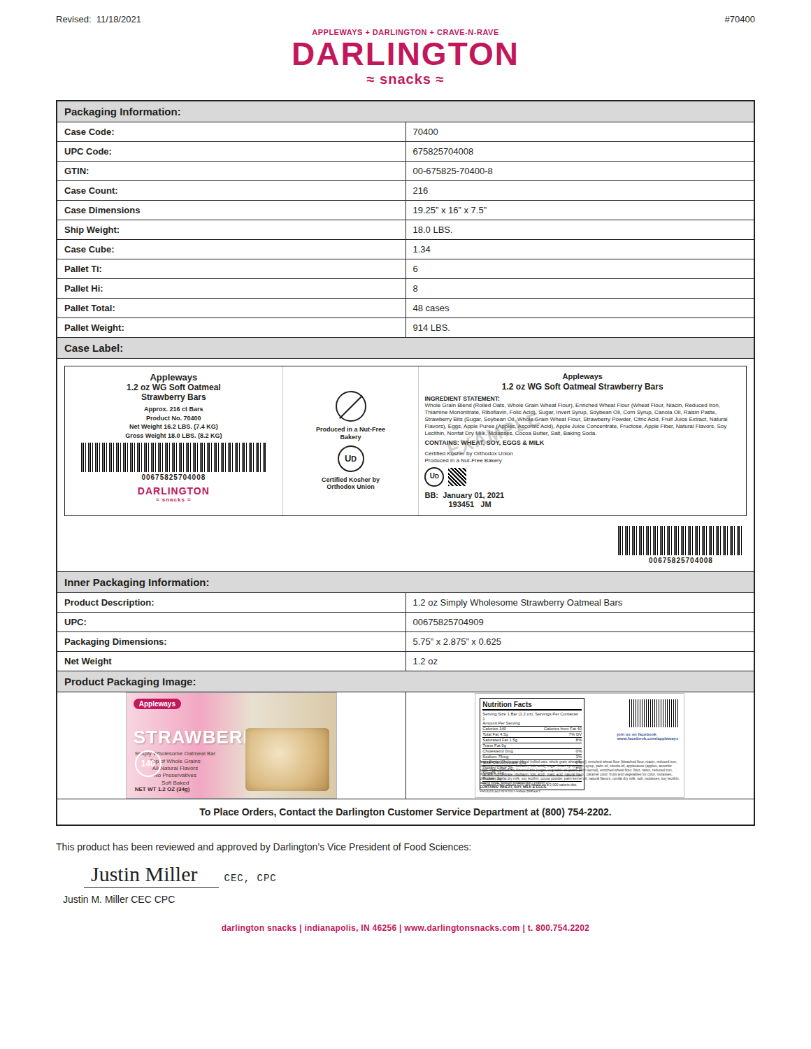Revised: 11/18/2021
#70400
APPLEWAYS + DARLINGTON + CRAVE-N-RAVE
DARLINGTON
≈ snacks ≈
| Packaging Information: |
| Case Code: | 70400 |
| UPC Code: | 675825704008 |
| GTIN: | 00-675825-70400-8 |
| Case Count: | 216 |
| Case Dimensions | 19.25” x 16” x 7.5” |
| Ship Weight: | 18.0 LBS. |
| Case Cube: | 1.34 |
| Pallet Ti: | 6 |
| Pallet Hi: | 8 |
| Pallet Total: | 48 cases |
| Pallet Weight: | 914 LBS. |
| Case Label: |
| Appleways 1.2 oz WG Soft Oatmeal Strawberry Bars Approx. 216 ct Bars Product No. 70400 Net Weight 16.2 LBS. (7.4 KG) Gross Weight 18.0 LBS. (8.2 KG) 00675825704008 DARLINGTON ≈ snacks ≈ Produced in a Nut-Free Bakery U D Certified Kosher by Orthodox Union EXAMPLE Appleways 1.2 oz WG Soft Oatmeal Strawberry Bars INGREDIENT STATEMENT: Whole Grain Blend (Rolled Oats, Whole Grain Wheat Flour), Enriched Wheat Flour (Wheat Flour, Niacin, Reduced Iron, Thiamine Mononitrate, Riboflavin, Folic Acid), Sugar, Invert Syrup, Soybean Oil, Corn Syrup, Canola Oil, Raisin Paste, Strawberry Bits (Sugar, Soybean Oil, Whole Grain Wheat Flour, Strawberry Powder, Citric Acid, Fruit Juice Extract, Natural Flavors), Eggs, Apple Puree (Apples, Ascorbic Acid), Apple Juice Concentrate, Fructose, Apple Fiber, Natural Flavors, Soy Lecithin, Nonfat Dry Milk, Molasses, Cocoa Butter, Salt, Baking Soda. CONTAINS: WHEAT, SOY, EGGS & MILK Certified Kosher by Orthodox Union Produced in a Nut-Free Bakery U D BB: January 01, 2021 193451 JM 00675825704008 |
| Inner Packaging Information: |
| Product Description: | 1.2 oz Simply Wholesome Strawberry Oatmeal Bars |
| UPC: | 00675825704909 |
| Packaging Dimensions: | 5.75” x 2.875” x 0.625 |
| Net Weight | 1.2 oz |
| Product Packaging Image: |
| Appleways STRAWBERRY Simply Wholesome Oatmeal Bar Top of Whole Grains All Natural Flavors No Preservatives Soft Baked 140 NET WT 1.2 OZ (34g) | Nutrition Facts Serving Size 1 Bar (1.2 oz), Servings Per Container 1 Amount Per Serving Calories 140 Calories from Fat 40 Total Fat 4.5g 7% DV Saturated Fat 1.5g 8% Trans Fat 0g Cholesterol 0mg 0% Sodium 75mg 3% Total Carbohydrate 23g 8% Dietary Fiber 2g 8% Sugars 11g Protein 2g *Percent Daily Values (DV) are based on a 2,000 calorie diet. join us on facebook www.facebook.com/appleways Ingredients: Whole grain blend (rolled oats, whole grain wheat flour), enriched wheat flour (bleached flour, niacin, reduced iron, thiamine mononitrate, riboflavin, folic acid), sugar, invert syrup, corn syrup, palm oil, canola oil, applesauce (apples, ascorbic acid), eggs, strawberry flavored bits (sugar, vegetable oil (palm, palm kernel), enriched wheat flour, flour, raisin, reduced iron, thiamine mononitrate, riboflavin, folic acid), malic acid, natural flavor, caramel color, fruits and vegetables for color, molasses, chocolate, nonfat dry milk, soy lecithin, cocoa powder, palm kernel oil, natural flavors, nonfat dry milk, salt, molasses, soy lecithin, baking soda, sodium bicarbonate (Vitamin D). CONTAINS: WHEAT, SOY, MILK & EGGS. PRODUCED IN A NUT-FREE BAKERY. |
| To Place Orders, Contact the Darlington Customer Service Department at (800) 754-2202. |
This product has been reviewed and approved by Darlington’s Vice President of Food Sciences:
Justin Miller CEC, CPC
Justin M. Miller CEC CPC
darlington snacks | indianapolis, IN 46256 | www.darlingtonsnacks.com | t. 800.754.2202